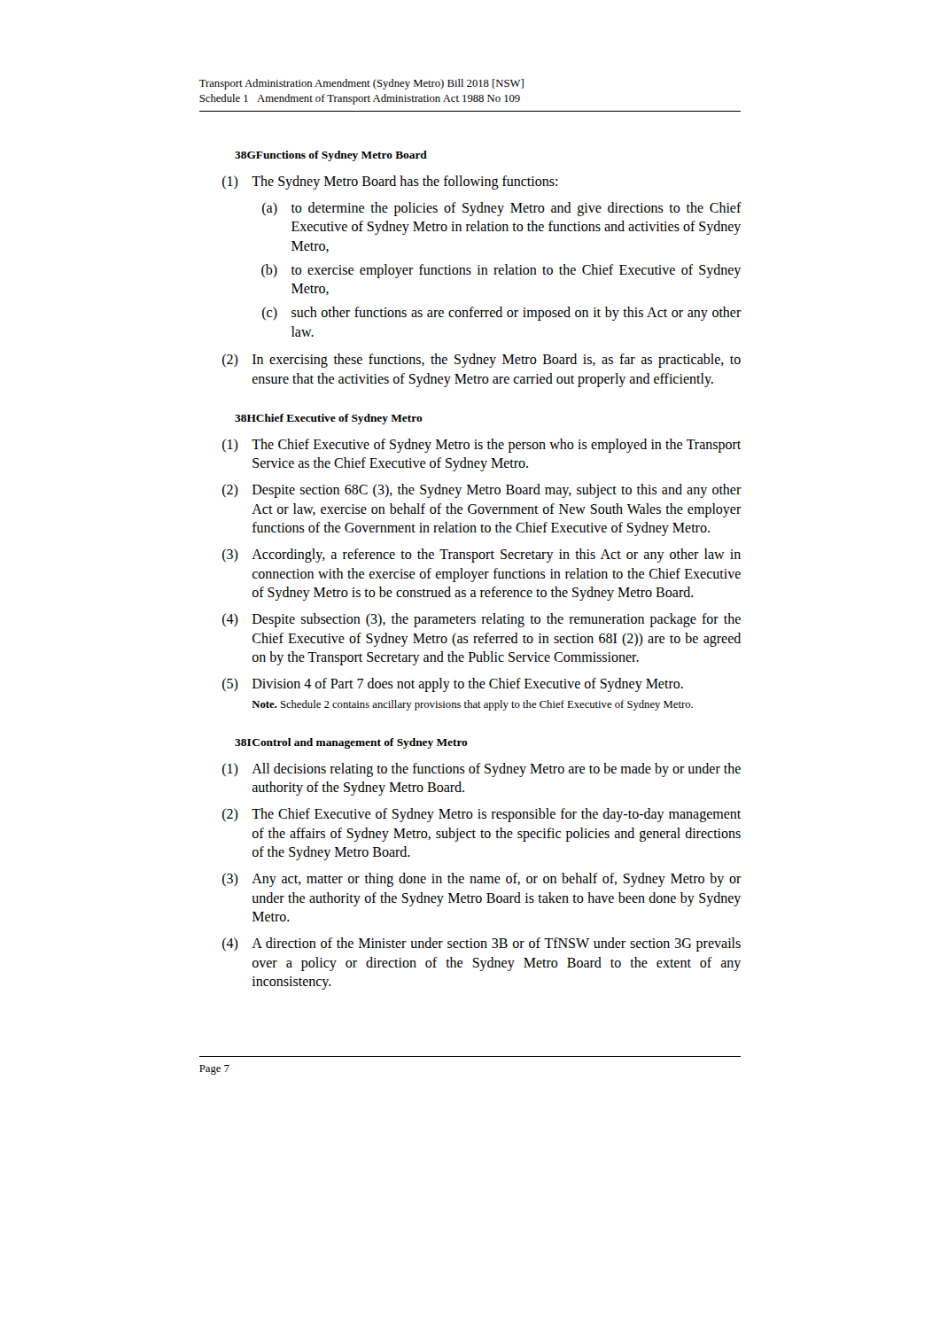Transport Administration Amendment (Sydney Metro) Bill 2018 [NSW] Schedule 1 Amendment of Transport Administration Act 1988 No 109
38G Functions of Sydney Metro Board
(1) The Sydney Metro Board has the following functions:
(a) to determine the policies of Sydney Metro and give directions to the Chief Executive of Sydney Metro in relation to the functions and activities of Sydney Metro,
(b) to exercise employer functions in relation to the Chief Executive of Sydney Metro,
(c) such other functions as are conferred or imposed on it by this Act or any other law.
(2) In exercising these functions, the Sydney Metro Board is, as far as practicable, to ensure that the activities of Sydney Metro are carried out properly and efficiently.
38H Chief Executive of Sydney Metro
(1) The Chief Executive of Sydney Metro is the person who is employed in the Transport Service as the Chief Executive of Sydney Metro.
(2) Despite section 68C (3), the Sydney Metro Board may, subject to this and any other Act or law, exercise on behalf of the Government of New South Wales the employer functions of the Government in relation to the Chief Executive of Sydney Metro.
(3) Accordingly, a reference to the Transport Secretary in this Act or any other law in connection with the exercise of employer functions in relation to the Chief Executive of Sydney Metro is to be construed as a reference to the Sydney Metro Board.
(4) Despite subsection (3), the parameters relating to the remuneration package for the Chief Executive of Sydney Metro (as referred to in section 68I (2)) are to be agreed on by the Transport Secretary and the Public Service Commissioner.
(5) Division 4 of Part 7 does not apply to the Chief Executive of Sydney Metro.
Note. Schedule 2 contains ancillary provisions that apply to the Chief Executive of Sydney Metro.
38I Control and management of Sydney Metro
(1) All decisions relating to the functions of Sydney Metro are to be made by or under the authority of the Sydney Metro Board.
(2) The Chief Executive of Sydney Metro is responsible for the day-to-day management of the affairs of Sydney Metro, subject to the specific policies and general directions of the Sydney Metro Board.
(3) Any act, matter or thing done in the name of, or on behalf of, Sydney Metro by or under the authority of the Sydney Metro Board is taken to have been done by Sydney Metro.
(4) A direction of the Minister under section 3B or of TfNSW under section 3G prevails over a policy or direction of the Sydney Metro Board to the extent of any inconsistency.
Page 7